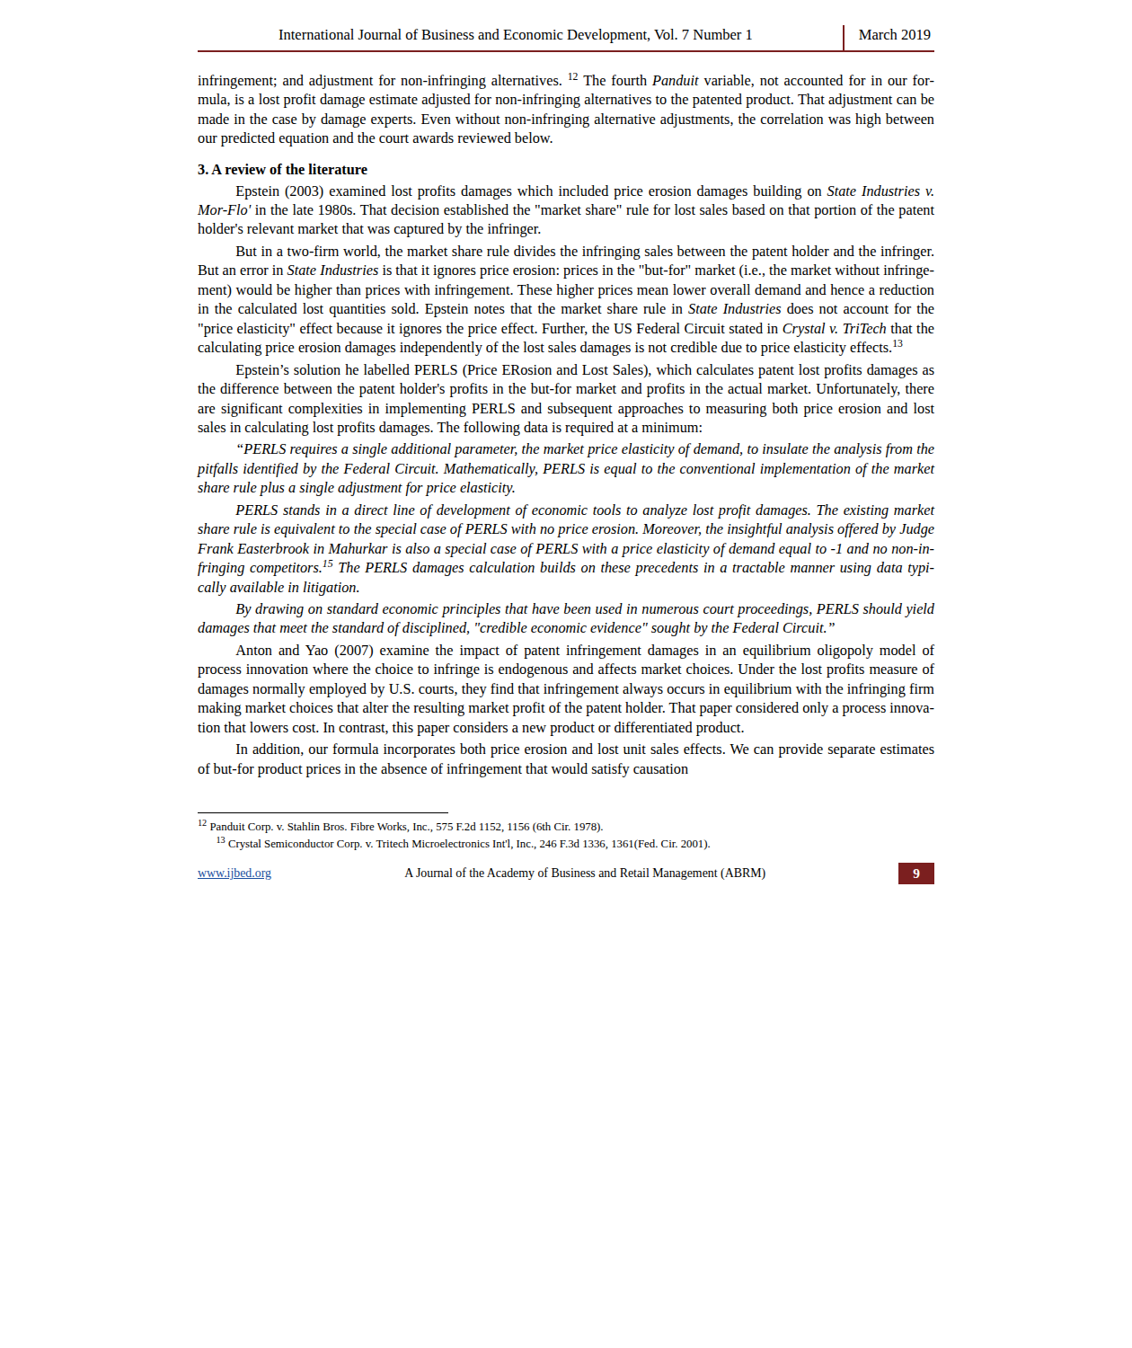International Journal of Business and Economic Development, Vol. 7 Number 1
March 2019
infringement; and adjustment for non-infringing alternatives. 12 The fourth Panduit variable, not accounted for in our formula, is a lost profit damage estimate adjusted for non-infringing alternatives to the patented product. That adjustment can be made in the case by damage experts. Even without non-infringing alternative adjustments, the correlation was high between our predicted equation and the court awards reviewed below.
3. A review of the literature
Epstein (2003) examined lost profits damages which included price erosion damages building on State Industries v. Mor-Flo' in the late 1980s. That decision established the "market share" rule for lost sales based on that portion of the patent holder's relevant market that was captured by the infringer.
But in a two-firm world, the market share rule divides the infringing sales between the patent holder and the infringer. But an error in State Industries is that it ignores price erosion: prices in the "but-for" market (i.e., the market without infringement) would be higher than prices with infringement. These higher prices mean lower overall demand and hence a reduction in the calculated lost quantities sold. Epstein notes that the market share rule in State Industries does not account for the "price elasticity" effect because it ignores the price effect. Further, the US Federal Circuit stated in Crystal v. TriTech that the calculating price erosion damages independently of the lost sales damages is not credible due to price elasticity effects.13
Epstein’s solution he labelled PERLS (Price ERosion and Lost Sales), which calculates patent lost profits damages as the difference between the patent holder's profits in the but-for market and profits in the actual market. Unfortunately, there are significant complexities in implementing PERLS and subsequent approaches to measuring both price erosion and lost sales in calculating lost profits damages. The following data is required at a minimum:
“PERLS requires a single additional parameter, the market price elasticity of demand, to insulate the analysis from the pitfalls identified by the Federal Circuit. Mathematically, PERLS is equal to the conventional implementation of the market share rule plus a single adjustment for price elasticity.
PERLS stands in a direct line of development of economic tools to analyze lost profit damages. The existing market share rule is equivalent to the special case of PERLS with no price erosion. Moreover, the insightful analysis offered by Judge Frank Easterbrook in Mahurkar is also a special case of PERLS with a price elasticity of demand equal to -1 and no non-infringing competitors.15 The PERLS damages calculation builds on these precedents in a tractable manner using data typically available in litigation.
By drawing on standard economic principles that have been used in numerous court proceedings, PERLS should yield damages that meet the standard of disciplined, "credible economic evidence" sought by the Federal Circuit.”
Anton and Yao (2007) examine the impact of patent infringement damages in an equilibrium oligopoly model of process innovation where the choice to infringe is endogenous and affects market choices. Under the lost profits measure of damages normally employed by U.S. courts, they find that infringement always occurs in equilibrium with the infringing firm making market choices that alter the resulting market profit of the patent holder. That paper considered only a process innovation that lowers cost. In contrast, this paper considers a new product or differentiated product.
In addition, our formula incorporates both price erosion and lost unit sales effects. We can provide separate estimates of but-for product prices in the absence of infringement that would satisfy causation
12 Panduit Corp. v. Stahlin Bros. Fibre Works, Inc., 575 F.2d 1152, 1156 (6th Cir. 1978).
13 Crystal Semiconductor Corp. v. Tritech Microelectronics Int'l, Inc., 246 F.3d 1336, 1361(Fed. Cir. 2001).
www.ijbed.org
A Journal of the Academy of Business and Retail Management (ABRM)
9